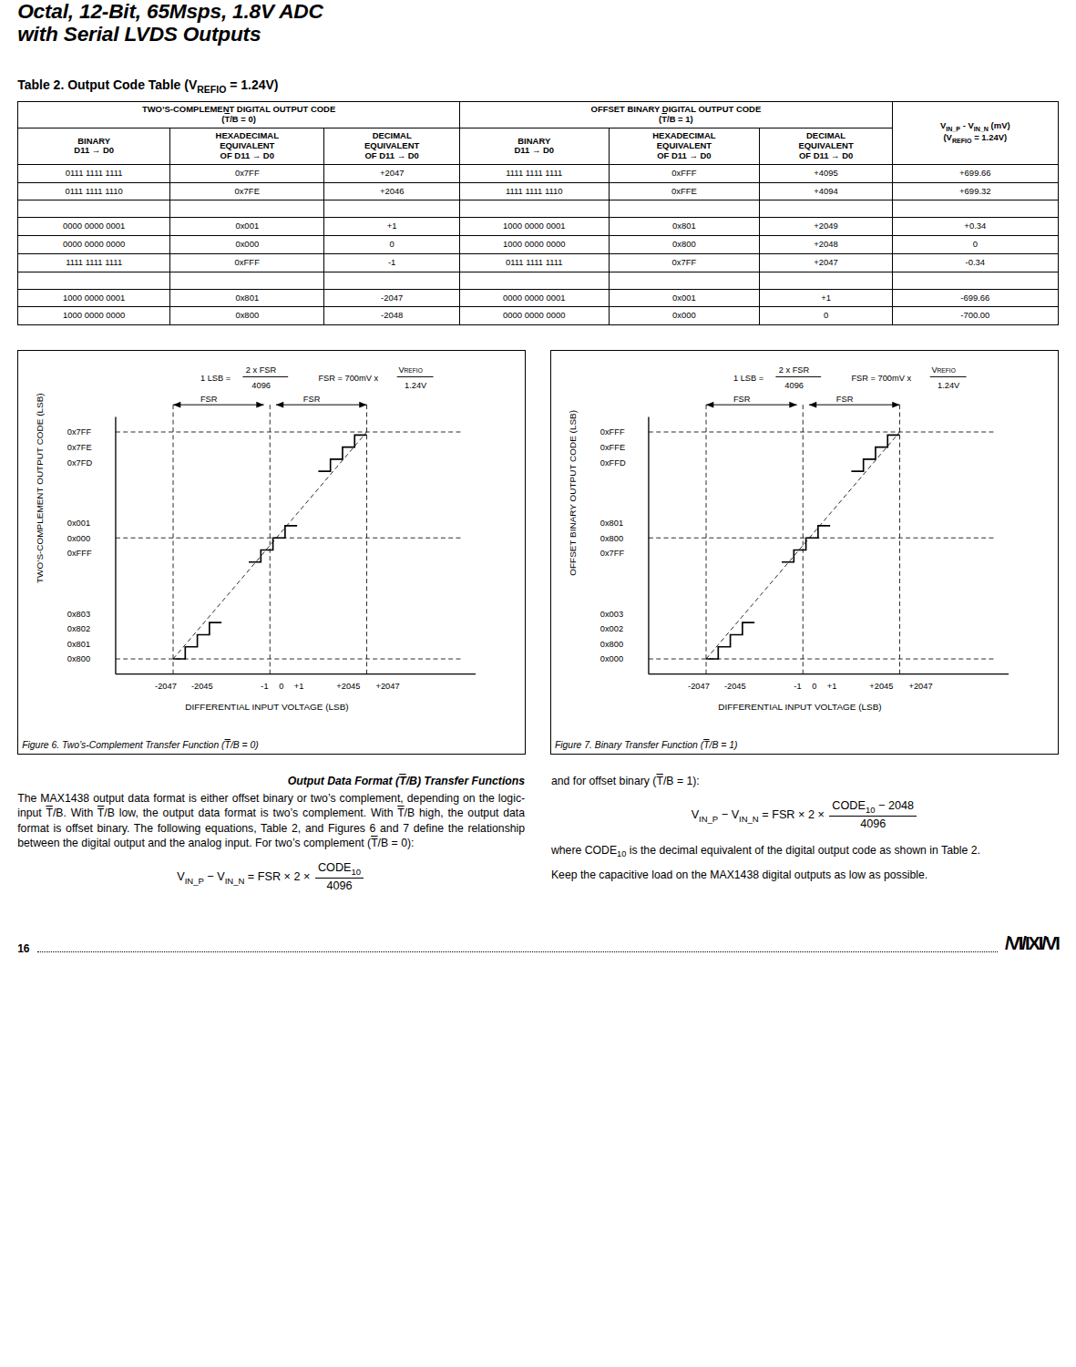MAX1438
Octal, 12-Bit, 65Msps, 1.8V ADC
with Serial LVDS Outputs
Table 2. Output Code Table (VREFIO = 1.24V)
| TWO’S-COMPLEMENT DIGITAL OUTPUT CODE ( T /B = 0) | OFFSET BINARY DIGITAL OUTPUT CODE ( T /B = 1) | V IN_P - V IN_N (mV) (V REFIO = 1.24V) |
| --- | --- | --- |
| BINARY D11 → D0 | HEXADECIMAL EQUIVALENT OF D11 → D0 | DECIMAL EQUIVALENT OF D11 → D0 | BINARY D11 → D0 | HEXADECIMAL EQUIVALENT OF D11 → D0 | DECIMAL EQUIVALENT OF D11 → D0 |
| 0111 1111 1111 | 0x7FF | +2047 | 1111 1111 1111 | 0xFFF | +4095 | +699.66 |
| 0111 1111 1110 | 0x7FE | +2046 | 1111 1111 1110 | 0xFFE | +4094 | +699.32 |
| 0000 0000 0001 | 0x001 | +1 | 1000 0000 0001 | 0x801 | +2049 | +0.34 |
| 0000 0000 0000 | 0x000 | 0 | 1000 0000 0000 | 0x800 | +2048 | 0 |
| 1111 1111 1111 | 0xFFF | -1 | 0111 1111 1111 | 0x7FF | +2047 | -0.34 |
| 1000 0000 0001 | 0x801 | -2047 | 0000 0000 0001 | 0x001 | +1 | -699.66 |
| 1000 0000 0000 | 0x800 | -2048 | 0000 0000 0000 | 0x000 | 0 | -700.00 |
1 LSB = 2 x FSR 4096 FSR = 700mV x VREFIO 1.24V FSR FSR TWO’S-COMPLEMENT OUTPUT CODE (LSB) 0x7FF 0x7FE 0x7FD 0x001 0x000 0xFFF 0x803 0x802 0x801 0x800 -2047 -2045 -1 0 +1 +2045 +2047 DIFFERENTIAL INPUT VOLTAGE (LSB)
Figure 6. Two’s-Complement Transfer Function (T/B = 0)
1 LSB = 2 x FSR 4096 FSR = 700mV x VREFIO 1.24V FSR FSR OFFSET BINARY OUTPUT CODE (LSB) 0xFFF 0xFFE 0xFFD 0x801 0x800 0x7FF 0x003 0x002 0x800 0x000 -2047 -2045 -1 0 +1 +2045 +2047 DIFFERENTIAL INPUT VOLTAGE (LSB)
Figure 7. Binary Transfer Function (T/B = 1)
Output Data Format (T/B) Transfer Functions
The MAX1438 output data format is either offset binary or two’s complement, depending on the logic-input T/B. With T/B low, the output data format is two’s complement. With T/B high, the output data format is offset binary. The following equations, Table 2, and Figures 6 and 7 define the relationship between the digital output and the analog input. For two’s complement (T/B = 0):
VIN_P − VIN_N = FSR × 2 × CODE104096
and for offset binary (T/B = 1):
VIN_P − VIN_N = FSR × 2 × CODE10 − 20484096
where CODE10 is the decimal equivalent of the digital output code as shown in Table 2.
Keep the capacitive load on the MAX1438 digital outputs as low as possible.
16 /VI/IXI/VI